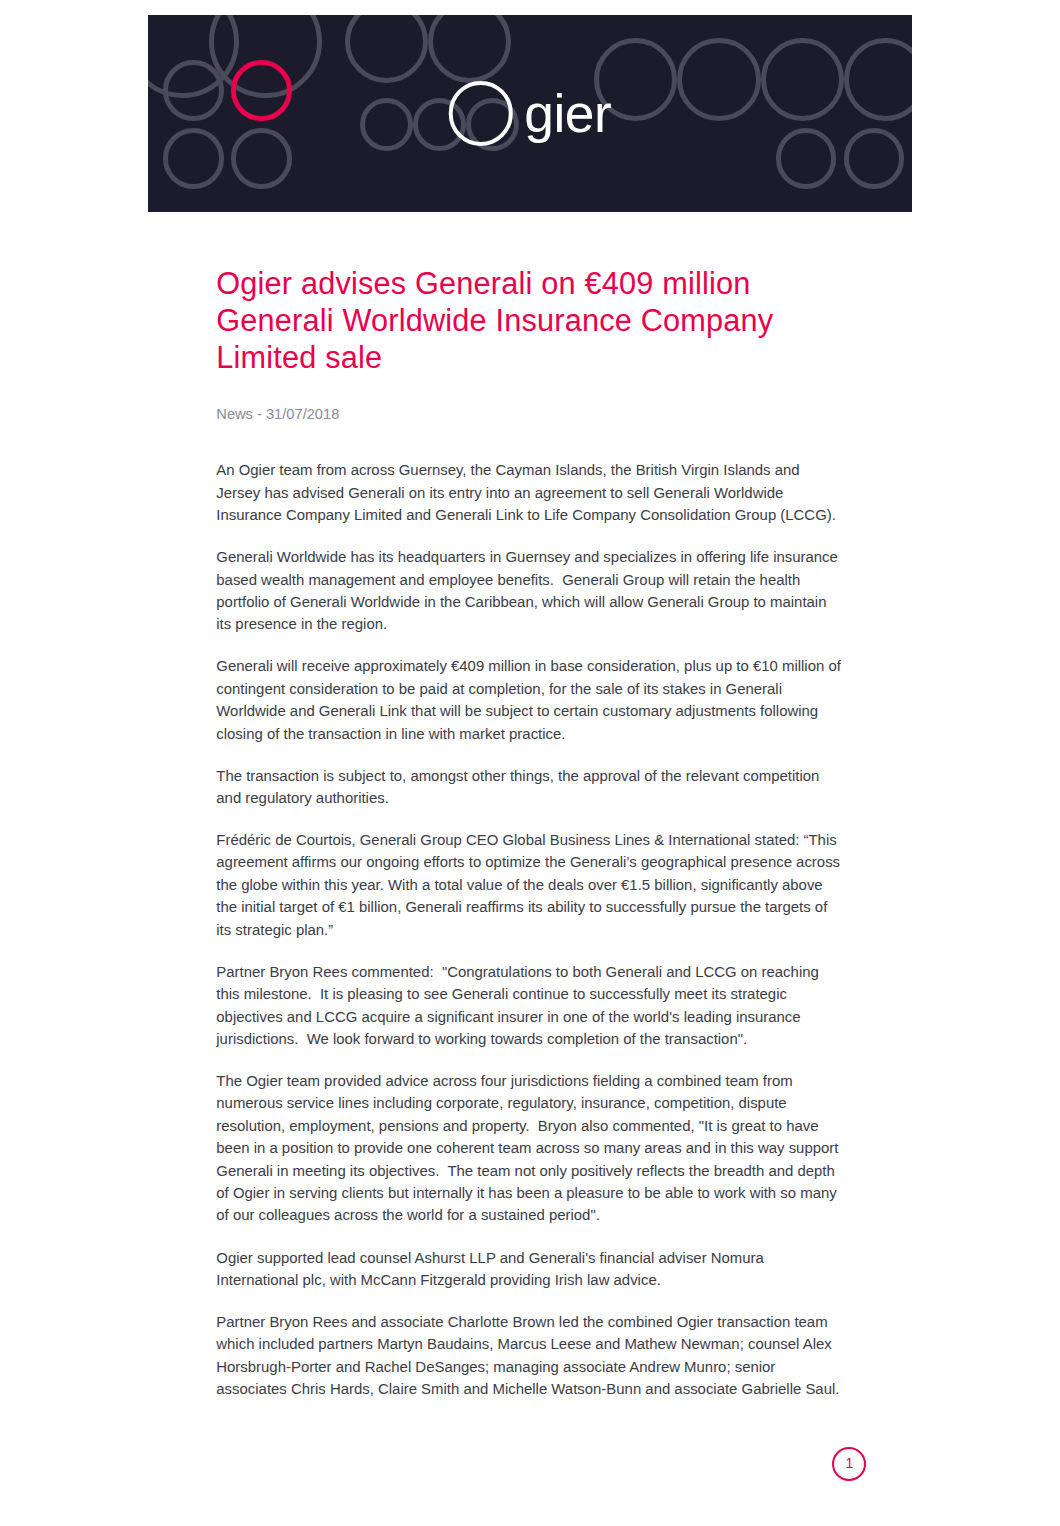gier
Ogier advises Generali on €409 million Generali Worldwide Insurance Company Limited sale
News - 31/07/2018
An Ogier team from across Guernsey, the Cayman Islands, the British Virgin Islands and Jersey has advised Generali on its entry into an agreement to sell Generali Worldwide Insurance Company Limited and Generali Link to Life Company Consolidation Group (LCCG).
Generali Worldwide has its headquarters in Guernsey and specializes in offering life insurance based wealth management and employee benefits. Generali Group will retain the health portfolio of Generali Worldwide in the Caribbean, which will allow Generali Group to maintain its presence in the region.
Generali will receive approximately €409 million in base consideration, plus up to €10 million of contingent consideration to be paid at completion, for the sale of its stakes in Generali Worldwide and Generali Link that will be subject to certain customary adjustments following closing of the transaction in line with market practice.
The transaction is subject to, amongst other things, the approval of the relevant competition and regulatory authorities.
Frédéric de Courtois, Generali Group CEO Global Business Lines & International stated: “This agreement affirms our ongoing efforts to optimize the Generali’s geographical presence across the globe within this year. With a total value of the deals over €1.5 billion, significantly above the initial target of €1 billion, Generali reaffirms its ability to successfully pursue the targets of its strategic plan.”
Partner Bryon Rees commented: "Congratulations to both Generali and LCCG on reaching this milestone. It is pleasing to see Generali continue to successfully meet its strategic objectives and LCCG acquire a significant insurer in one of the world's leading insurance jurisdictions. We look forward to working towards completion of the transaction".
The Ogier team provided advice across four jurisdictions fielding a combined team from numerous service lines including corporate, regulatory, insurance, competition, dispute resolution, employment, pensions and property. Bryon also commented, "It is great to have been in a position to provide one coherent team across so many areas and in this way support Generali in meeting its objectives. The team not only positively reflects the breadth and depth of Ogier in serving clients but internally it has been a pleasure to be able to work with so many of our colleagues across the world for a sustained period".
Ogier supported lead counsel Ashurst LLP and Generali's financial adviser Nomura International plc, with McCann Fitzgerald providing Irish law advice.
Partner Bryon Rees and associate Charlotte Brown led the combined Ogier transaction team which included partners Martyn Baudains, Marcus Leese and Mathew Newman; counsel Alex Horsbrugh-Porter and Rachel DeSanges; managing associate Andrew Munro; senior associates Chris Hards, Claire Smith and Michelle Watson-Bunn and associate Gabrielle Saul.
1